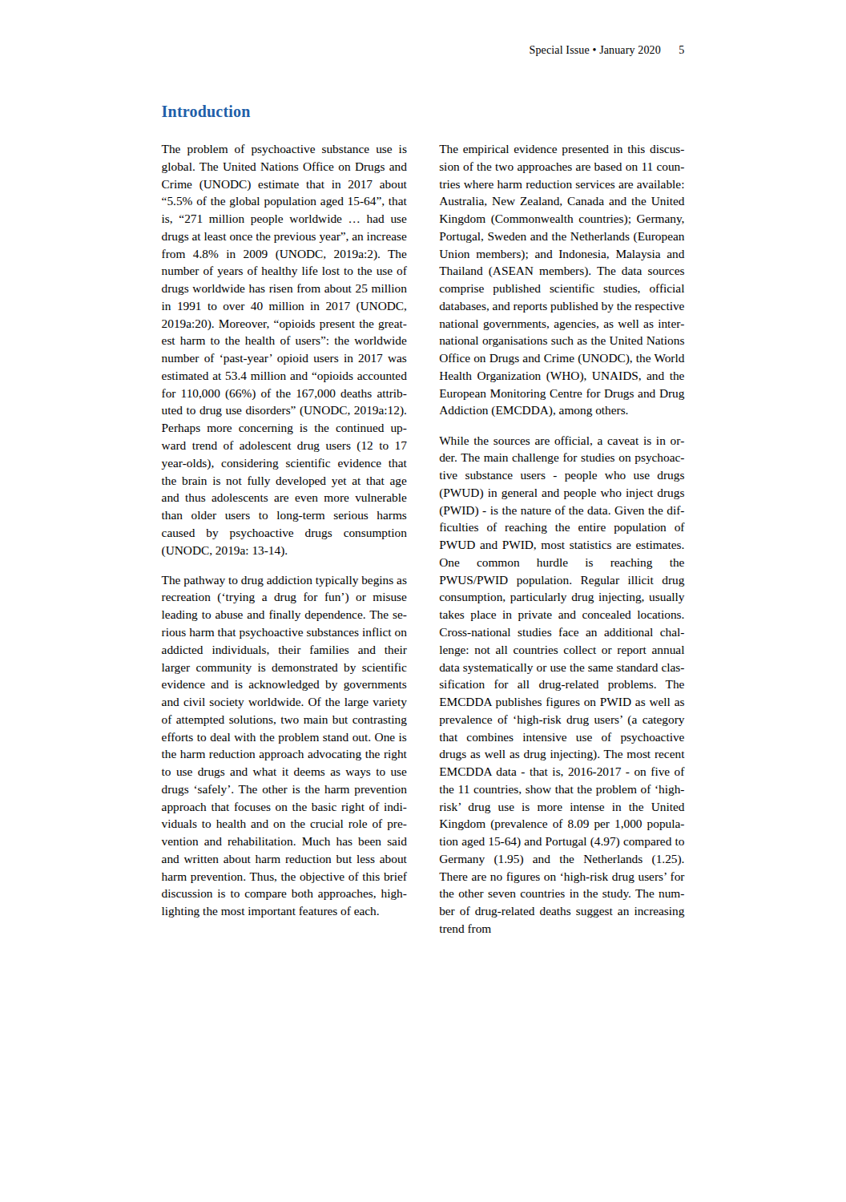Special Issue • January 20205
Introduction
The problem of psychoactive substance use is global. The United Nations Office on Drugs and Crime (UNODC) estimate that in 2017 about “5.5% of the global population aged 15-64”, that is, “271 million people worldwide … had use drugs at least once the previous year”, an increase from 4.8% in 2009 (UNODC, 2019a:2). The number of years of healthy life lost to the use of drugs worldwide has risen from about 25 million in 1991 to over 40 million in 2017 (UNODC, 2019a:20). Moreover, “opioids present the greatest harm to the health of users”: the worldwide number of ‘past-year’ opioid users in 2017 was estimated at 53.4 million and “opioids accounted for 110,000 (66%) of the 167,000 deaths attributed to drug use disorders” (UNODC, 2019a:12). Perhaps more concerning is the continued upward trend of adolescent drug users (12 to 17 year-olds), considering scientific evidence that the brain is not fully developed yet at that age and thus adolescents are even more vulnerable than older users to long-term serious harms caused by psychoactive drugs consumption (UNODC, 2019a: 13-14).
The pathway to drug addiction typically begins as recreation (‘trying a drug for fun’) or misuse leading to abuse and finally dependence. The serious harm that psychoactive substances inflict on addicted individuals, their families and their larger community is demonstrated by scientific evidence and is acknowledged by governments and civil society worldwide. Of the large variety of attempted solutions, two main but contrasting efforts to deal with the problem stand out. One is the harm reduction approach advocating the right to use drugs and what it deems as ways to use drugs ‘safely’. The other is the harm prevention approach that focuses on the basic right of individuals to health and on the crucial role of prevention and rehabilitation. Much has been said and written about harm reduction but less about harm prevention. Thus, the objective of this brief discussion is to compare both approaches, highlighting the most important features of each.
The empirical evidence presented in this discussion of the two approaches are based on 11 countries where harm reduction services are available: Australia, New Zealand, Canada and the United Kingdom (Commonwealth countries); Germany, Portugal, Sweden and the Netherlands (European Union members); and Indonesia, Malaysia and Thailand (ASEAN members). The data sources comprise published scientific studies, official databases, and reports published by the respective national governments, agencies, as well as international organisations such as the United Nations Office on Drugs and Crime (UNODC), the World Health Organization (WHO), UNAIDS, and the European Monitoring Centre for Drugs and Drug Addiction (EMCDDA), among others.
While the sources are official, a caveat is in order. The main challenge for studies on psychoactive substance users - people who use drugs (PWUD) in general and people who inject drugs (PWID) - is the nature of the data. Given the difficulties of reaching the entire population of PWUD and PWID, most statistics are estimates. One common hurdle is reaching the PWUS/PWID population. Regular illicit drug consumption, particularly drug injecting, usually takes place in private and concealed locations. Cross-national studies face an additional challenge: not all countries collect or report annual data systematically or use the same standard classification for all drug-related problems. The EMCDDA publishes figures on PWID as well as prevalence of ‘high-risk drug users’ (a category that combines intensive use of psychoactive drugs as well as drug injecting). The most recent EMCDDA data - that is, 2016-2017 - on five of the 11 countries, show that the problem of ‘high-risk’ drug use is more intense in the United Kingdom (prevalence of 8.09 per 1,000 population aged 15-64) and Portugal (4.97) compared to Germany (1.95) and the Netherlands (1.25). There are no figures on ‘high-risk drug users’ for the other seven countries in the study. The number of drug-related deaths suggest an increasing trend from